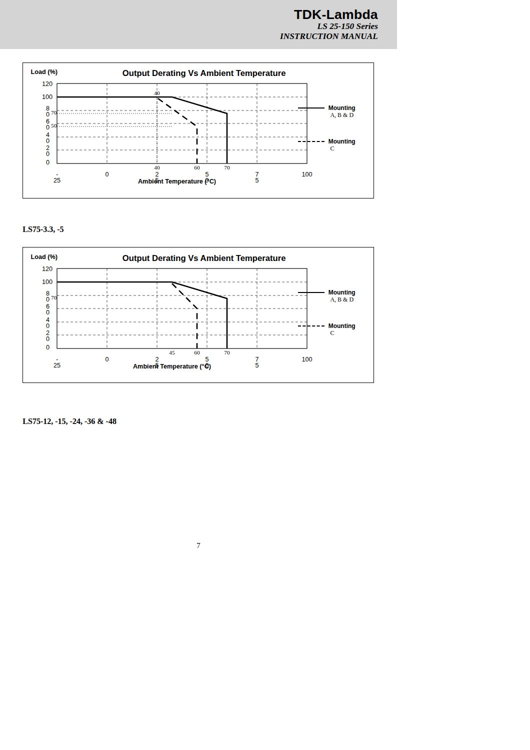TDK-Lambda
LS 25-150 Series
INSTRUCTION MANUAL
Load (%)
Output Derating Vs Ambient Temperature
Mounting A, B & D
Mounting C
120 100 8 0 6 0 4 0 2 0 0 70 50 40 40 60 70 - 25 0 2 5 5 0 7 5 100 Ambient Temperature (°C)
LS75-3.3, -5
Load (%)
Output Derating Vs Ambient Temperature
Mounting A, B & D
Mounting C
120 100 8 0 6 0 4 0 2 0 0 70 45 60 70 - 25 0 2 5 5 0 7 5 100 Ambient Temperature (°C)
LS75-12, -15, -24, -36 & -48
7